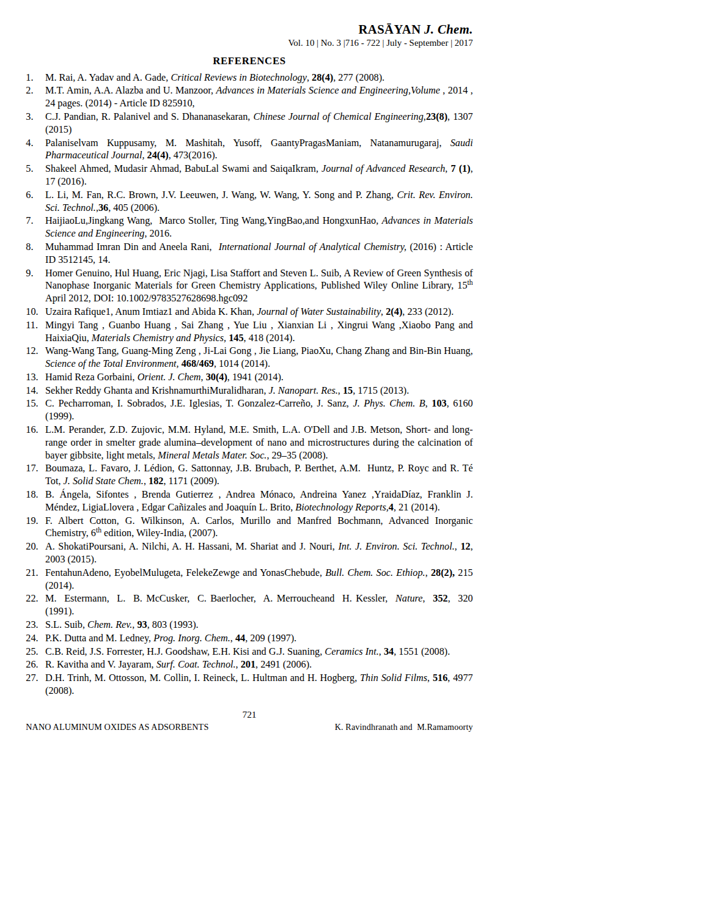RASĀYAN J. Chem.
Vol. 10 | No. 3 |716 - 722 | July - September | 2017
REFERENCES
M. Rai, A. Yadav and A. Gade, Critical Reviews in Biotechnology, 28(4), 277 (2008).
M.T. Amin, A.A. Alazba and U. Manzoor, Advances in Materials Science and Engineering,Volume , 2014 , 24 pages. (2014) - Article ID 825910,
C.J. Pandian, R. Palanivel and S. Dhananasekaran, Chinese Journal of Chemical Engineering,23(8), 1307 (2015)
Palaniselvam Kuppusamy, M. Mashitah, Yusoff, GaantyPragasManiam, Natanamurugaraj, Saudi Pharmaceutical Journal, 24(4), 473(2016).
Shakeel Ahmed, Mudasir Ahmad, BabuLal Swami and SaiqaIkram, Journal of Advanced Research, 7 (1), 17 (2016).
L. Li, M. Fan, R.C. Brown, J.V. Leeuwen, J. Wang, W. Wang, Y. Song and P. Zhang, Crit. Rev. Environ. Sci. Technol.,36, 405 (2006).
HaijiaoLu,Jingkang Wang, Marco Stoller, Ting Wang,YingBao,and HongxunHao, Advances in Materials Science and Engineering, 2016.
Muhammad Imran Din and Aneela Rani, International Journal of Analytical Chemistry, (2016) : Article ID 3512145, 14.
Homer Genuino, Hul Huang, Eric Njagi, Lisa Staffort and Steven L. Suib, A Review of Green Synthesis of Nanophase Inorganic Materials for Green Chemistry Applications, Published Wiley Online Library, 15th April 2012, DOI: 10.1002/9783527628698.hgc092
Uzaira Rafique1, Anum Imtiaz1 and Abida K. Khan, Journal of Water Sustainability, 2(4), 233 (2012).
Mingyi Tang , Guanbo Huang , Sai Zhang , Yue Liu , Xianxian Li , Xingrui Wang ,Xiaobo Pang and HaixiaQiu, Materials Chemistry and Physics, 145, 418 (2014).
Wang-Wang Tang, Guang-Ming Zeng , Ji-Lai Gong , Jie Liang, PiaoXu, Chang Zhang and Bin-Bin Huang, Science of the Total Environment, 468/469, 1014 (2014).
Hamid Reza Gorbaini, Orient. J. Chem, 30(4), 1941 (2014).
Sekher Reddy Ghanta and KrishnamurthiMuralidharan, J. Nanopart. Res., 15, 1715 (2013).
C. Pecharroman, I. Sobrados, J.E. Iglesias, T. Gonzalez-Carreño, J. Sanz, J. Phys. Chem. B, 103, 6160 (1999).
L.M. Perander, Z.D. Zujovic, M.M. Hyland, M.E. Smith, L.A. O'Dell and J.B. Metson, Short- and long-range order in smelter grade alumina–development of nano and microstructures during the calcination of bayer gibbsite, light metals, Mineral Metals Mater. Soc., 29–35 (2008).
Boumaza, L. Favaro, J. Lédion, G. Sattonnay, J.B. Brubach, P. Berthet, A.M. Huntz, P. Royc and R. Té Tot, J. Solid State Chem., 182, 1171 (2009).
B. Ángela, Sifontes , Brenda Gutierrez , Andrea Mónaco, Andreina Yanez ,YraidaDíaz, Franklin J. Méndez, LigiaLlovera , Edgar Cañizales and Joaquín L. Brito, Biotechnology Reports, 4, 21 (2014).
F. Albert Cotton, G. Wilkinson, A. Carlos, Murillo and Manfred Bochmann, Advanced Inorganic Chemistry, 6th edition, Wiley-India, (2007).
A. ShokatiPoursani, A. Nilchi, A. H. Hassani, M. Shariat and J. Nouri, Int. J. Environ. Sci. Technol., 12, 2003 (2015).
FentahunAdeno, EyobelMulugeta, FelekeZewge and YonasChebude, Bull. Chem. Soc. Ethiop., 28(2), 215 (2014).
M. Estermann, L. B. McCusker, C. Baerlocher, A. Merroucheand H. Kessler, Nature, 352, 320 (1991).
S.L. Suib, Chem. Rev., 93, 803 (1993).
P.K. Dutta and M. Ledney, Prog. Inorg. Chem., 44, 209 (1997).
C.B. Reid, J.S. Forrester, H.J. Goodshaw, E.H. Kisi and G.J. Suaning, Ceramics Int., 34, 1551 (2008).
R. Kavitha and V. Jayaram, Surf. Coat. Technol., 201, 2491 (2006).
D.H. Trinh, M. Ottosson, M. Collin, I. Reineck, L. Hultman and H. Hogberg, Thin Solid Films, 516, 4977 (2008).
721
NANO ALUMINUM OXIDES AS ADSORBENTS
K. Ravindhranath and M.Ramamoorty